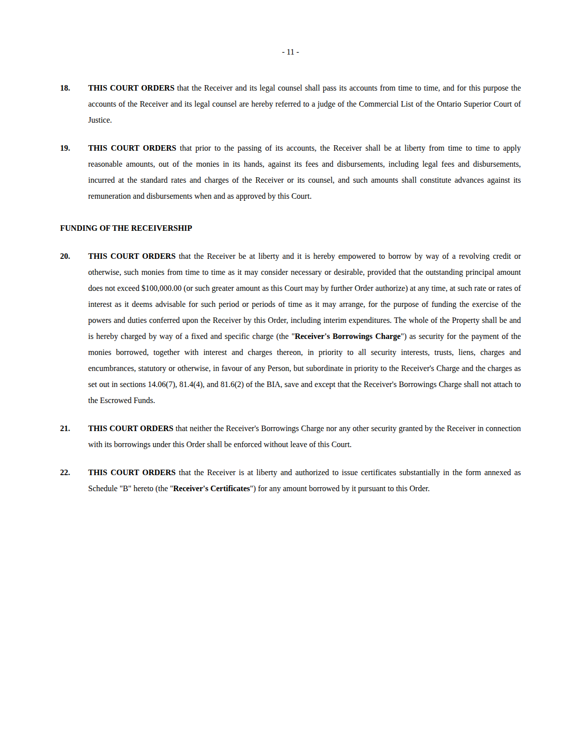- 11 -
18.
THIS COURT ORDERS that the Receiver and its legal counsel shall pass its accounts from time to time, and for this purpose the accounts of the Receiver and its legal counsel are hereby referred to a judge of the Commercial List of the Ontario Superior Court of Justice.
19.
THIS COURT ORDERS that prior to the passing of its accounts, the Receiver shall be at liberty from time to time to apply reasonable amounts, out of the monies in its hands, against its fees and disbursements, including legal fees and disbursements, incurred at the standard rates and charges of the Receiver or its counsel, and such amounts shall constitute advances against its remuneration and disbursements when and as approved by this Court.
FUNDING OF THE RECEIVERSHIP
20.
THIS COURT ORDERS that the Receiver be at liberty and it is hereby empowered to borrow by way of a revolving credit or otherwise, such monies from time to time as it may consider necessary or desirable, provided that the outstanding principal amount does not exceed $100,000.00 (or such greater amount as this Court may by further Order authorize) at any time, at such rate or rates of interest as it deems advisable for such period or periods of time as it may arrange, for the purpose of funding the exercise of the powers and duties conferred upon the Receiver by this Order, including interim expenditures. The whole of the Property shall be and is hereby charged by way of a fixed and specific charge (the "Receiver's Borrowings Charge") as security for the payment of the monies borrowed, together with interest and charges thereon, in priority to all security interests, trusts, liens, charges and encumbrances, statutory or otherwise, in favour of any Person, but subordinate in priority to the Receiver's Charge and the charges as set out in sections 14.06(7), 81.4(4), and 81.6(2) of the BIA, save and except that the Receiver's Borrowings Charge shall not attach to the Escrowed Funds.
21.
THIS COURT ORDERS that neither the Receiver's Borrowings Charge nor any other security granted by the Receiver in connection with its borrowings under this Order shall be enforced without leave of this Court.
22.
THIS COURT ORDERS that the Receiver is at liberty and authorized to issue certificates substantially in the form annexed as Schedule "B" hereto (the "Receiver's Certificates") for any amount borrowed by it pursuant to this Order.